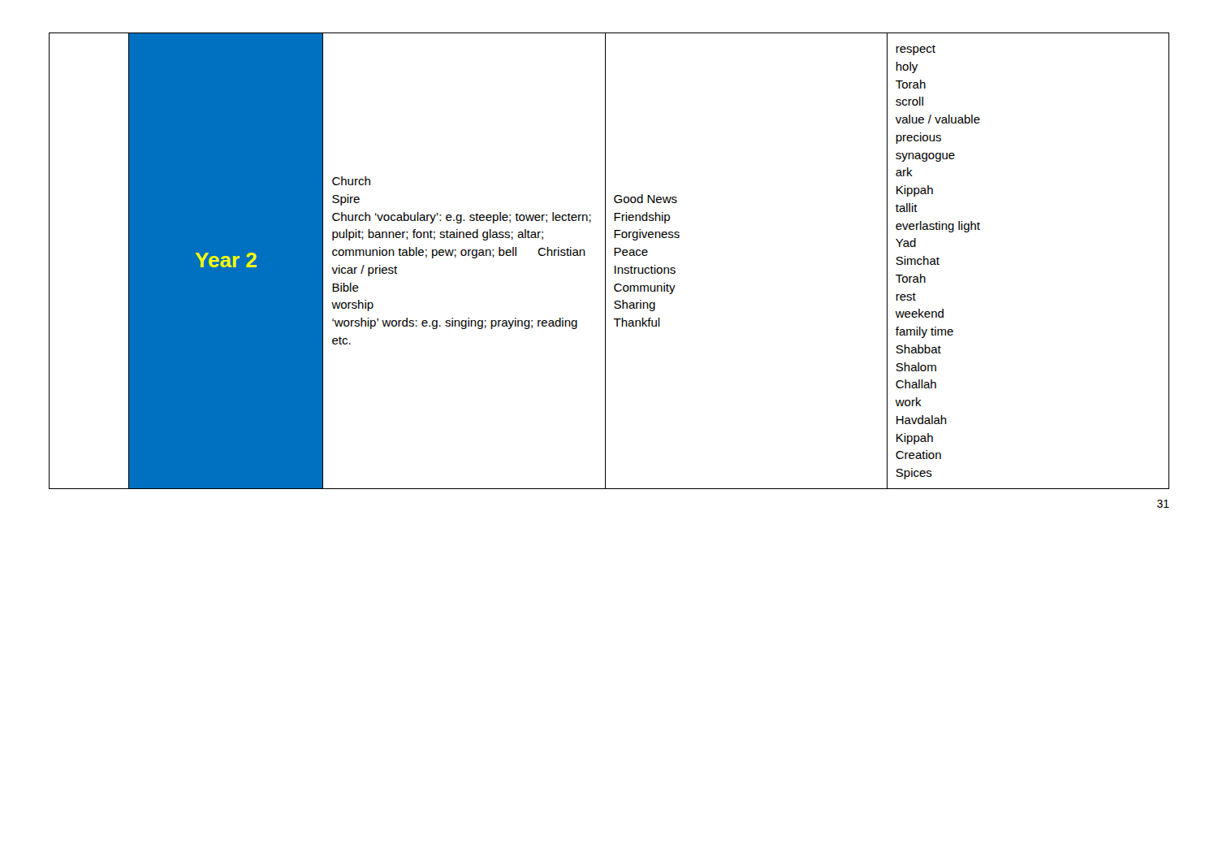| | Year 2 | Church Spire Church ‘vocabulary’: e.g. steeple; tower; lectern; pulpit; banner; font; stained glass; altar; communion table; pew; organ; bell Christian vicar / priest Bible worship ‘worship’ words: e.g. singing; praying; reading etc. | Good News Friendship Forgiveness Peace Instructions Community Sharing Thankful | respect holy Torah scroll value / valuable precious synagogue ark Kippah tallit everlasting light Yad Simchat Torah rest weekend family time Shabbat Shalom Challah work Havdalah Kippah Creation Spices |
31